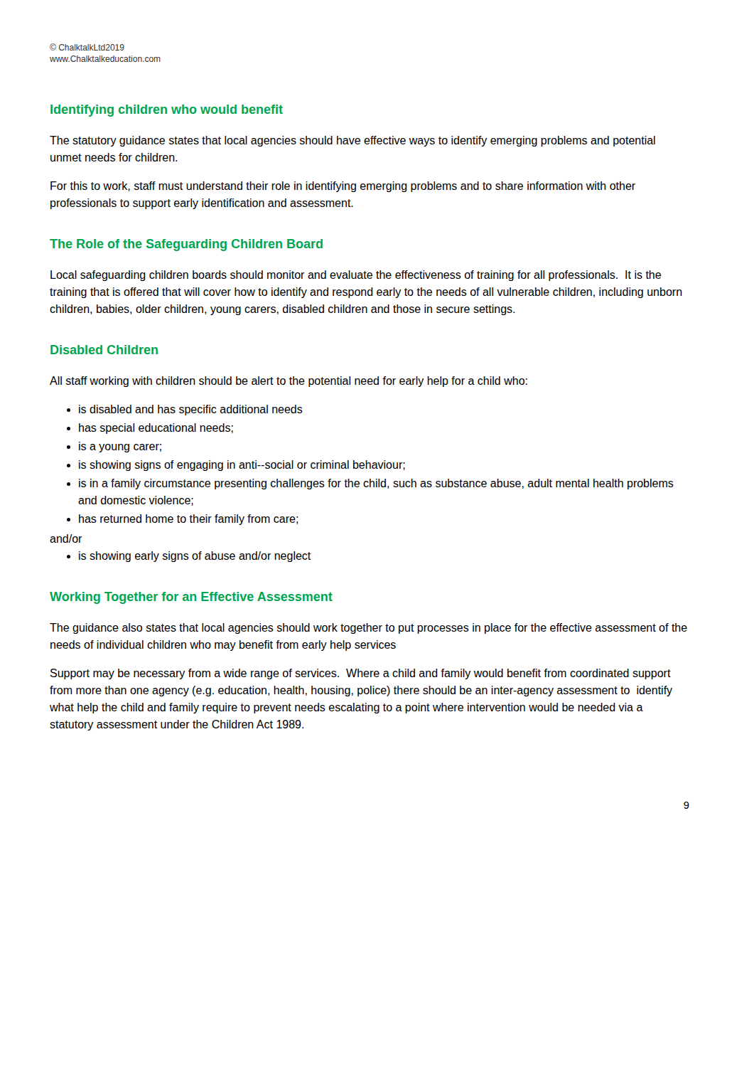© ChalktalkLtd2019
www.Chalktalkeducation.com
Identifying children who would benefit
The statutory guidance states that local agencies should have effective ways to identify emerging problems and potential unmet needs for children.
For this to work, staff must understand their role in identifying emerging problems and to share information with other professionals to support early identification and assessment.
The Role of the Safeguarding Children Board
Local safeguarding children boards should monitor and evaluate the effectiveness of training for all professionals. It is the training that is offered that will cover how to identify and respond early to the needs of all vulnerable children, including unborn children, babies, older children, young carers, disabled children and those in secure settings.
Disabled Children
All staff working with children should be alert to the potential need for early help for a child who:
is disabled and has specific additional needs
has special educational needs;
is a young carer;
is showing signs of engaging in anti--social or criminal behaviour;
is in a family circumstance presenting challenges for the child, such as substance abuse, adult mental health problems and domestic violence;
has returned home to their family from care;
and/or
is showing early signs of abuse and/or neglect
Working Together for an Effective Assessment
The guidance also states that local agencies should work together to put processes in place for the effective assessment of the needs of individual children who may benefit from early help services
Support may be necessary from a wide range of services. Where a child and family would benefit from coordinated support from more than one agency (e.g. education, health, housing, police) there should be an inter-agency assessment to identify what help the child and family require to prevent needs escalating to a point where intervention would be needed via a statutory assessment under the Children Act 1989.
9